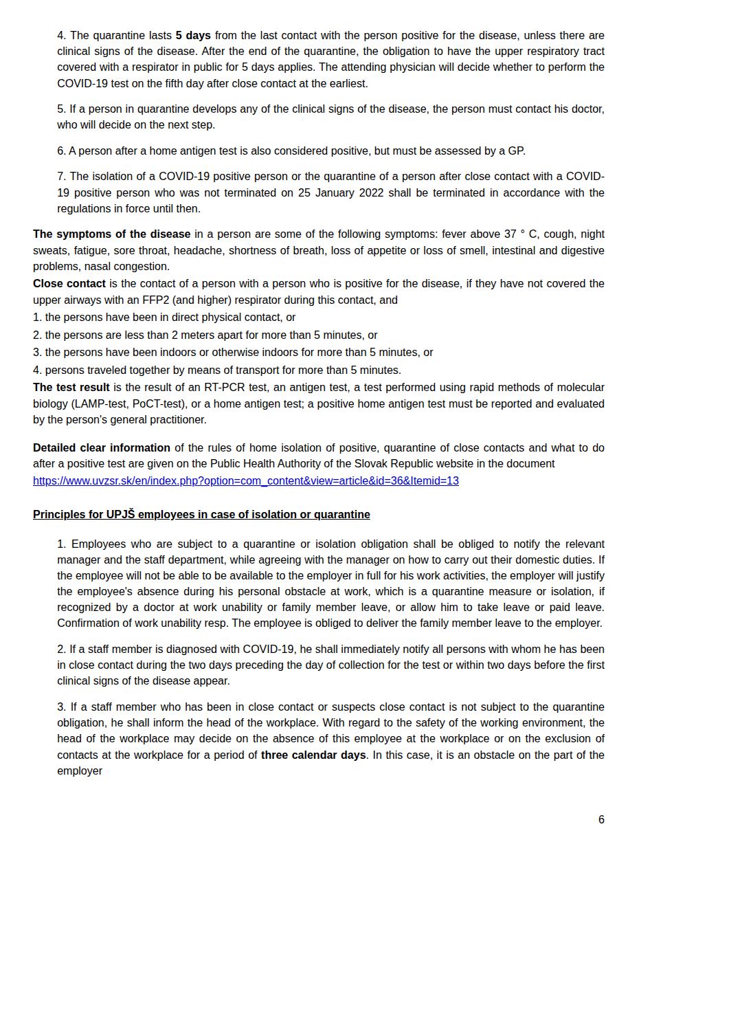4. The quarantine lasts 5 days from the last contact with the person positive for the disease, unless there are clinical signs of the disease. After the end of the quarantine, the obligation to have the upper respiratory tract covered with a respirator in public for 5 days applies. The attending physician will decide whether to perform the COVID-19 test on the fifth day after close contact at the earliest.
5. If a person in quarantine develops any of the clinical signs of the disease, the person must contact his doctor, who will decide on the next step.
6. A person after a home antigen test is also considered positive, but must be assessed by a GP.
7. The isolation of a COVID-19 positive person or the quarantine of a person after close contact with a COVID-19 positive person who was not terminated on 25 January 2022 shall be terminated in accordance with the regulations in force until then.
The symptoms of the disease in a person are some of the following symptoms: fever above 37 ° C, cough, night sweats, fatigue, sore throat, headache, shortness of breath, loss of appetite or loss of smell, intestinal and digestive problems, nasal congestion.
Close contact is the contact of a person with a person who is positive for the disease, if they have not covered the upper airways with an FFP2 (and higher) respirator during this contact, and
1. the persons have been in direct physical contact, or
2. the persons are less than 2 meters apart for more than 5 minutes, or
3. the persons have been indoors or otherwise indoors for more than 5 minutes, or
4. persons traveled together by means of transport for more than 5 minutes.
The test result is the result of an RT-PCR test, an antigen test, a test performed using rapid methods of molecular biology (LAMP-test, PoCT-test), or a home antigen test; a positive home antigen test must be reported and evaluated by the person's general practitioner.
Detailed clear information of the rules of home isolation of positive, quarantine of close contacts and what to do after a positive test are given on the Public Health Authority of the Slovak Republic website in the document
https://www.uvzsr.sk/en/index.php?option=com_content&view=article&id=36&Itemid=13
Principles for UPJŠ employees in case of isolation or quarantine
1. Employees who are subject to a quarantine or isolation obligation shall be obliged to notify the relevant manager and the staff department, while agreeing with the manager on how to carry out their domestic duties. If the employee will not be able to be available to the employer in full for his work activities, the employer will justify the employee's absence during his personal obstacle at work, which is a quarantine measure or isolation, if recognized by a doctor at work unability or family member leave, or allow him to take leave or paid leave. Confirmation of work unability resp. The employee is obliged to deliver the family member leave to the employer.
2. If a staff member is diagnosed with COVID-19, he shall immediately notify all persons with whom he has been in close contact during the two days preceding the day of collection for the test or within two days before the first clinical signs of the disease appear.
3. If a staff member who has been in close contact or suspects close contact is not subject to the quarantine obligation, he shall inform the head of the workplace. With regard to the safety of the working environment, the head of the workplace may decide on the absence of this employee at the workplace or on the exclusion of contacts at the workplace for a period of three calendar days. In this case, it is an obstacle on the part of the employer
6